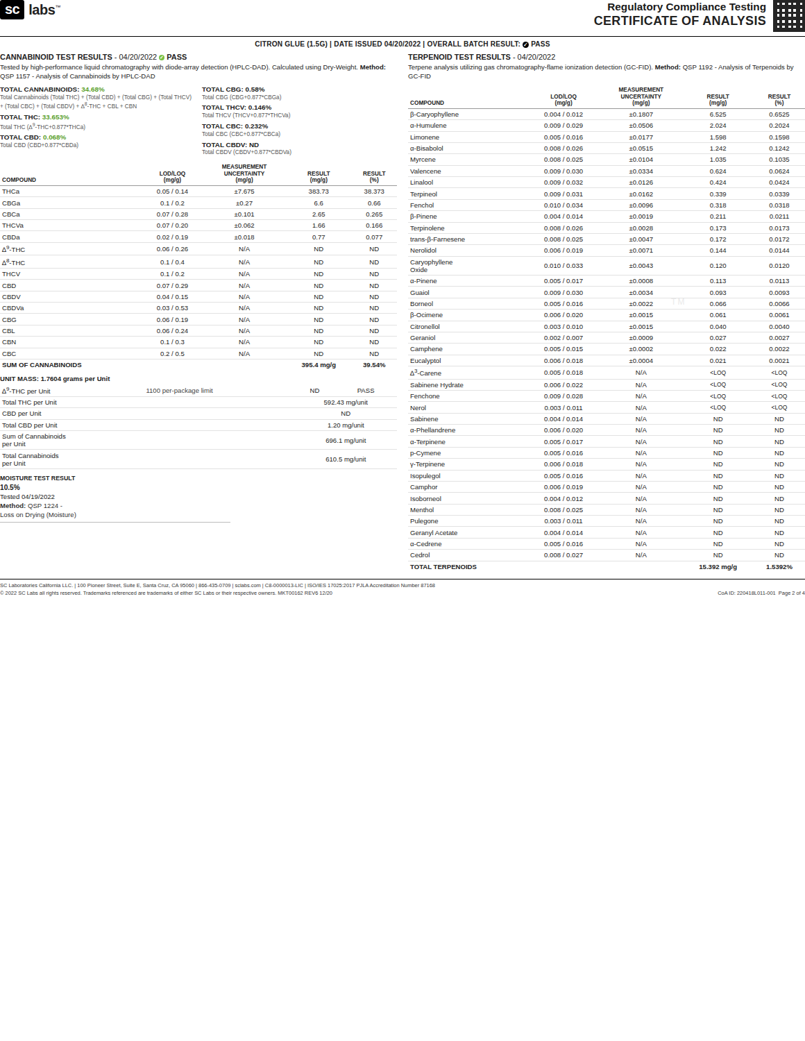sc labs™
Regulatory Compliance Testing
CERTIFICATE OF ANALYSIS
CITRON GLUE (1.5G) | DATE ISSUED 04/20/2022 | OVERALL BATCH RESULT: ✓ PASS
CANNABINOID TEST RESULTS - 04/20/2022 ✓ PASS
Tested by high-performance liquid chromatography with diode-array detection (HPLC-DAD). Calculated using Dry-Weight. Method: QSP 1157 - Analysis of Cannabinoids by HPLC-DAD
TOTAL CANNABINOIDS: 34.68% Total Cannabinoids (Total THC) + (Total CBD) + (Total CBG) + (Total THCV) + (Total CBC) + (Total CBDV) + ∆8-THC + CBL + CBN
TOTAL THC: 33.653% Total THC (∆9-THC+0.877*THCa)
TOTAL CBD: 0.068% Total CBD (CBD+0.877*CBDa)
TOTAL CBG: 0.58% Total CBG (CBG+0.877*CBGa)
TOTAL THCV: 0.146% Total THCV (THCV+0.877*THCVa)
TOTAL CBC: 0.232% Total CBC (CBC+0.877*CBCa)
TOTAL CBDV: ND Total CBDV (CBDV+0.877*CBDVa)
| COMPOUND | LOD/LOQ (mg/g) | MEASUREMENT UNCERTAINTY (mg/g) | RESULT (mg/g) | RESULT (%) |
| --- | --- | --- | --- | --- |
| THCa | 0.05 / 0.14 | ±7.675 | 383.73 | 38.373 |
| CBGa | 0.1 / 0.2 | ±0.27 | 6.6 | 0.66 |
| CBCa | 0.07 / 0.28 | ±0.101 | 2.65 | 0.265 |
| THCVa | 0.07 / 0.20 | ±0.062 | 1.66 | 0.166 |
| CBDa | 0.02 / 0.19 | ±0.018 | 0.77 | 0.077 |
| ∆ 9 -THC | 0.06 / 0.26 | N/A | ND | ND |
| ∆ 8 -THC | 0.1 / 0.4 | N/A | ND | ND |
| THCV | 0.1 / 0.2 | N/A | ND | ND |
| CBD | 0.07 / 0.29 | N/A | ND | ND |
| CBDV | 0.04 / 0.15 | N/A | ND | ND |
| CBDVa | 0.03 / 0.53 | N/A | ND | ND |
| CBG | 0.06 / 0.19 | N/A | ND | ND |
| CBL | 0.06 / 0.24 | N/A | ND | ND |
| CBN | 0.1 / 0.3 | N/A | ND | ND |
| CBC | 0.2 / 0.5 | N/A | ND | ND |
| SUM OF CANNABINOIDS | | | 395.4 mg/g | 39.54% |
UNIT MASS: 1.7604 grams per Unit
| ∆ 9 -THC per Unit | 1100 per-package limit | ND | PASS |
| Total THC per Unit | | 592.43 mg/unit |
| CBD per Unit | | ND |
| Total CBD per Unit | | 1.20 mg/unit |
| Sum of Cannabinoids per Unit | | 696.1 mg/unit |
| Total Cannabinoids per Unit | | 610.5 mg/unit |
MOISTURE TEST RESULT
10.5%
Tested 04/19/2022
Method: QSP 1224 -
Loss on Drying (Moisture)
TM
TERPENOID TEST RESULTS - 04/20/2022
Terpene analysis utilizing gas chromatography-flame ionization detection (GC-FID). Method: QSP 1192 - Analysis of Terpenoids by GC-FID
| COMPOUND | LOD/LOQ (mg/g) | MEASUREMENT UNCERTAINTY (mg/g) | RESULT (mg/g) | RESULT (%) |
| --- | --- | --- | --- | --- |
| β-Caryophyllene | 0.004 / 0.012 | ±0.1807 | 6.525 | 0.6525 |
| α-Humulene | 0.009 / 0.029 | ±0.0506 | 2.024 | 0.2024 |
| Limonene | 0.005 / 0.016 | ±0.0177 | 1.598 | 0.1598 |
| α-Bisabolol | 0.008 / 0.026 | ±0.0515 | 1.242 | 0.1242 |
| Myrcene | 0.008 / 0.025 | ±0.0104 | 1.035 | 0.1035 |
| Valencene | 0.009 / 0.030 | ±0.0334 | 0.624 | 0.0624 |
| Linalool | 0.009 / 0.032 | ±0.0126 | 0.424 | 0.0424 |
| Terpineol | 0.009 / 0.031 | ±0.0162 | 0.339 | 0.0339 |
| Fenchol | 0.010 / 0.034 | ±0.0096 | 0.318 | 0.0318 |
| β-Pinene | 0.004 / 0.014 | ±0.0019 | 0.211 | 0.0211 |
| Terpinolene | 0.008 / 0.026 | ±0.0028 | 0.173 | 0.0173 |
| trans-β-Farnesene | 0.008 / 0.025 | ±0.0047 | 0.172 | 0.0172 |
| Nerolidol | 0.006 / 0.019 | ±0.0071 | 0.144 | 0.0144 |
| Caryophyllene Oxide | 0.010 / 0.033 | ±0.0043 | 0.120 | 0.0120 |
| α-Pinene | 0.005 / 0.017 | ±0.0008 | 0.113 | 0.0113 |
| Guaiol | 0.009 / 0.030 | ±0.0034 | 0.093 | 0.0093 |
| Borneol | 0.005 / 0.016 | ±0.0022 | 0.066 | 0.0066 |
| β-Ocimene | 0.006 / 0.020 | ±0.0015 | 0.061 | 0.0061 |
| Citronellol | 0.003 / 0.010 | ±0.0015 | 0.040 | 0.0040 |
| Geraniol | 0.002 / 0.007 | ±0.0009 | 0.027 | 0.0027 |
| Camphene | 0.005 / 0.015 | ±0.0002 | 0.022 | 0.0022 |
| Eucalyptol | 0.006 / 0.018 | ±0.0004 | 0.021 | 0.0021 |
| ∆ 3 -Carene | 0.005 / 0.018 | N/A | <LOQ | <LOQ |
| Sabinene Hydrate | 0.006 / 0.022 | N/A | <LOQ | <LOQ |
| Fenchone | 0.009 / 0.028 | N/A | <LOQ | <LOQ |
| Nerol | 0.003 / 0.011 | N/A | <LOQ | <LOQ |
| Sabinene | 0.004 / 0.014 | N/A | ND | ND |
| α-Phellandrene | 0.006 / 0.020 | N/A | ND | ND |
| α-Terpinene | 0.005 / 0.017 | N/A | ND | ND |
| p-Cymene | 0.005 / 0.016 | N/A | ND | ND |
| γ-Terpinene | 0.006 / 0.018 | N/A | ND | ND |
| Isopulegol | 0.005 / 0.016 | N/A | ND | ND |
| Camphor | 0.006 / 0.019 | N/A | ND | ND |
| Isoborneol | 0.004 / 0.012 | N/A | ND | ND |
| Menthol | 0.008 / 0.025 | N/A | ND | ND |
| Pulegone | 0.003 / 0.011 | N/A | ND | ND |
| Geranyl Acetate | 0.004 / 0.014 | N/A | ND | ND |
| α-Cedrene | 0.005 / 0.016 | N/A | ND | ND |
| Cedrol | 0.008 / 0.027 | N/A | ND | ND |
| TOTAL TERPENOIDS | | | 15.392 mg/g | 1.5392% |
SC Laboratories California LLC. | 100 Pioneer Street, Suite E, Santa Cruz, CA 95060 | 866-435-0709 | sclabs.com | C8-0000013-LIC | ISO/IES 17025:2017 PJLA Accreditation Number 87168
© 2022 SC Labs all rights reserved. Trademarks referenced are trademarks of either SC Labs or their respective owners. MKT00162 REV6 12/20 CoA ID: 220418L011-001 Page 2 of 4